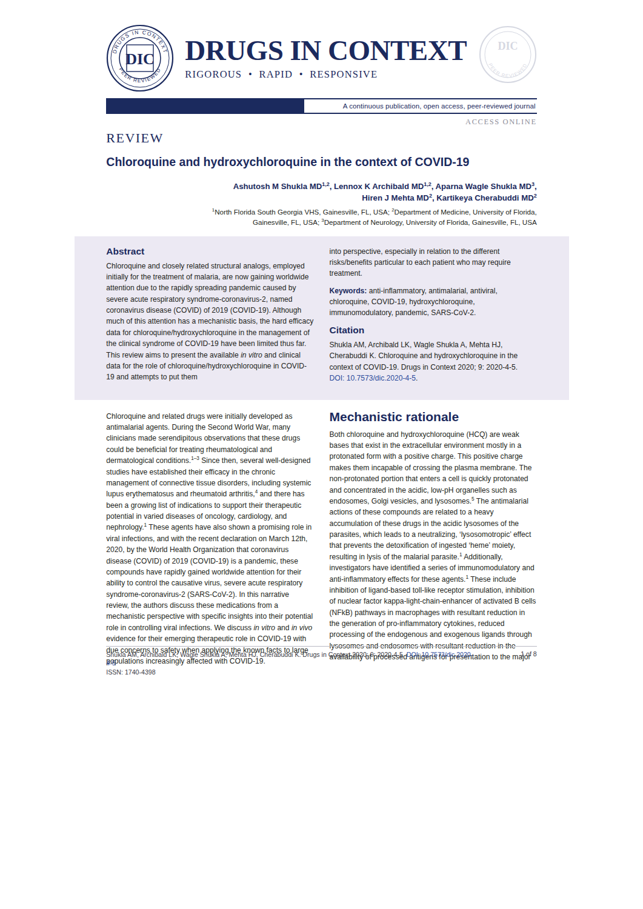DIC DRUGS IN CONTEXT PEER REVIEWED
DRUGS IN CONTEXT
RIGOROUS • RAPID • RESPONSIVE
DIC PEER REVIEWED
A continuous publication, open access, peer-reviewed journal
ACCESS ONLINE
REVIEW
Chloroquine and hydroxychloroquine in the context of COVID-19
Ashutosh M Shukla MD1,2, Lennox K Archibald MD1,2, Aparna Wagle Shukla MD3,
Hiren J Mehta MD2, Kartikeya Cherabuddi MD2
1North Florida South Georgia VHS, Gainesville, FL, USA; 2Department of Medicine, University of Florida,
Gainesville, FL, USA; 3Department of Neurology, University of Florida, Gainesville, FL, USA
Abstract
Chloroquine and closely related structural analogs, employed initially for the treatment of malaria, are now gaining worldwide attention due to the rapidly spreading pandemic caused by severe acute respiratory syndrome-coronavirus-2, named coronavirus disease (COVID) of 2019 (COVID-19). Although much of this attention has a mechanistic basis, the hard efficacy data for chloroquine/hydroxychloroquine in the management of the clinical syndrome of COVID-19 have been limited thus far. This review aims to present the available in vitro and clinical data for the role of chloroquine/hydroxychloroquine in COVID-19 and attempts to put them
into perspective, especially in relation to the different risks/benefits particular to each patient who may require treatment.
Keywords: anti-inflammatory, antimalarial, antiviral, chloroquine, COVID-19, hydroxychloroquine, immunomodulatory, pandemic, SARS-CoV-2.
Citation
Shukla AM, Archibald LK, Wagle Shukla A, Mehta HJ, Cherabuddi K. Chloroquine and hydroxychloroquine in the context of COVID-19. Drugs in Context 2020; 9: 2020-4-5.
DOI: 10.7573/dic.2020-4-5.
Chloroquine and related drugs were initially developed as antimalarial agents. During the Second World War, many clinicians made serendipitous observations that these drugs could be beneficial for treating rheumatological and dermatological conditions.1–3 Since then, several well-designed studies have established their efficacy in the chronic management of connective tissue disorders, including systemic lupus erythematosus and rheumatoid arthritis,4 and there has been a growing list of indications to support their therapeutic potential in varied diseases of oncology, cardiology, and nephrology.1 These agents have also shown a promising role in viral infections, and with the recent declaration on March 12th, 2020, by the World Health Organization that coronavirus disease (COVID) of 2019 (COVID-19) is a pandemic, these compounds have rapidly gained worldwide attention for their ability to control the causative virus, severe acute respiratory syndrome-coronavirus-2 (SARS-CoV-2). In this narrative review, the authors discuss these medications from a mechanistic perspective with specific insights into their potential role in controlling viral infections. We discuss in vitro and in vivo evidence for their emerging therapeutic role in COVID-19 with due concerns to safety when applying the known facts to large populations increasingly affected with COVID-19.
Mechanistic rationale
Both chloroquine and hydroxychloroquine (HCQ) are weak bases that exist in the extracellular environment mostly in a protonated form with a positive charge. This positive charge makes them incapable of crossing the plasma membrane. The non-protonated portion that enters a cell is quickly protonated and concentrated in the acidic, low-pH organelles such as endosomes, Golgi vesicles, and lysosomes.5 The antimalarial actions of these compounds are related to a heavy accumulation of these drugs in the acidic lysosomes of the parasites, which leads to a neutralizing, ‘lysosomotropic’ effect that prevents the detoxification of ingested ‘heme’ moiety, resulting in lysis of the malarial parasite.1 Additionally, investigators have identified a series of immunomodulatory and anti-inflammatory effects for these agents.1 These include inhibition of ligand-based toll-like receptor stimulation, inhibition of nuclear factor kappa-light-chain-enhancer of activated B cells (NFkB) pathways in macrophages with resultant reduction in the generation of pro-inflammatory cytokines, reduced processing of the endogenous and exogenous ligands through lysosomes and endosomes with resultant reduction in the availability of processed antigens for presentation to the major
Shukla AM, Archibald LK, Wagle Shukla A, Mehta HJ, Cherabuddi K. Drugs in Context 2020; 9: 2020-4-5. DOI: 10.7573/dic.2020-4-5
ISSN: 1740-4398
1 of 8